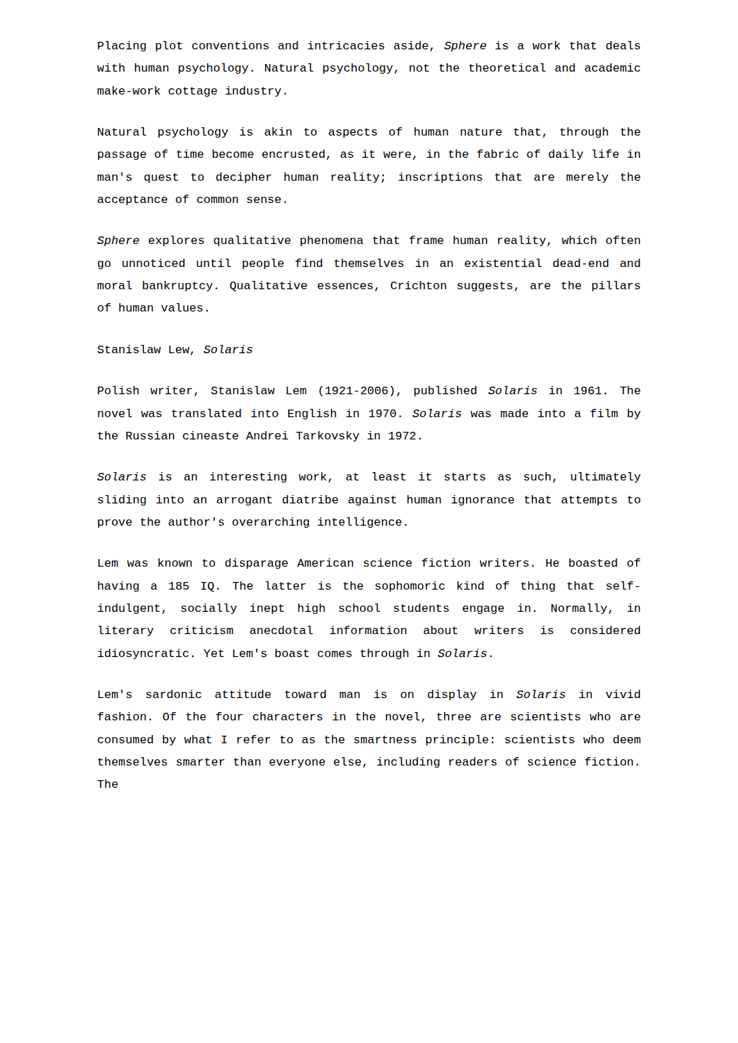Placing plot conventions and intricacies aside, Sphere is a work that deals with human psychology. Natural psychology, not the theoretical and academic make-work cottage industry.
Natural psychology is akin to aspects of human nature that, through the passage of time become encrusted, as it were, in the fabric of daily life in man's quest to decipher human reality; inscriptions that are merely the acceptance of common sense.
Sphere explores qualitative phenomena that frame human reality, which often go unnoticed until people find themselves in an existential dead-end and moral bankruptcy. Qualitative essences, Crichton suggests, are the pillars of human values.
Stanislaw Lew, Solaris
Polish writer, Stanislaw Lem (1921-2006), published Solaris in 1961. The novel was translated into English in 1970. Solaris was made into a film by the Russian cineaste Andrei Tarkovsky in 1972.
Solaris is an interesting work, at least it starts as such, ultimately sliding into an arrogant diatribe against human ignorance that attempts to prove the author's overarching intelligence.
Lem was known to disparage American science fiction writers. He boasted of having a 185 IQ. The latter is the sophomoric kind of thing that self-indulgent, socially inept high school students engage in. Normally, in literary criticism anecdotal information about writers is considered idiosyncratic. Yet Lem's boast comes through in Solaris.
Lem's sardonic attitude toward man is on display in Solaris in vivid fashion. Of the four characters in the novel, three are scientists who are consumed by what I refer to as the smartness principle: scientists who deem themselves smarter than everyone else, including readers of science fiction. The